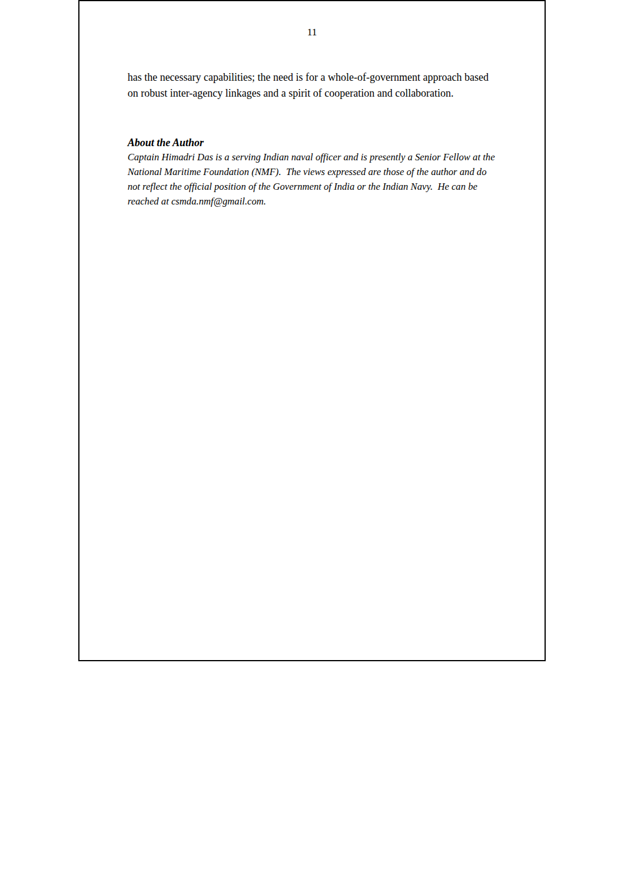11
has the necessary capabilities; the need is for a whole-of-government approach based on robust inter-agency linkages and a spirit of cooperation and collaboration.
About the Author
Captain Himadri Das is a serving Indian naval officer and is presently a Senior Fellow at the National Maritime Foundation (NMF). The views expressed are those of the author and do not reflect the official position of the Government of India or the Indian Navy. He can be reached at csmda.nmf@gmail.com.